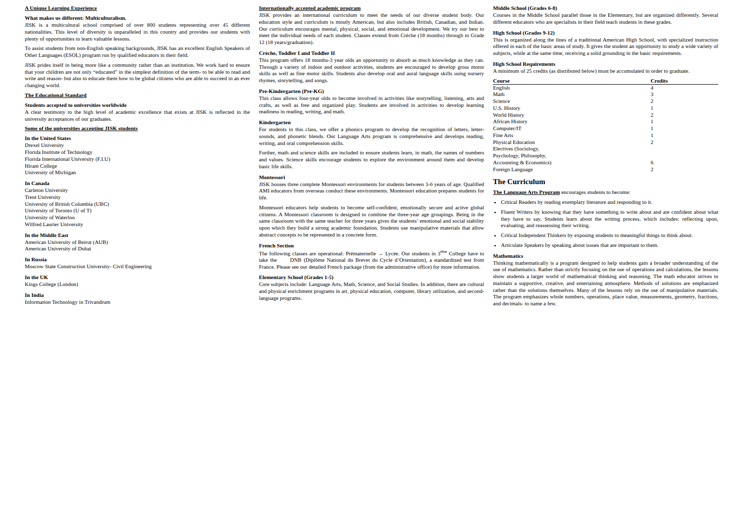A Unique Learning Experience
What makes us different: Multiculturalism.
JISK is a multicultural school comprised of over 800 students representing over 45 different nationalities. This level of diversity is unparalleled in this country and provides our students with plenty of opportunities to learn valuable lessons.
To assist students from non-English speaking backgrounds, JISK has an excellent English Speakers of Other Languages (ESOL) program run by qualified educators in their field.
JISK prides itself in being more like a community rather than an institution. We work hard to ensure that your children are not only “educated” in the simplest definition of the term- to be able to read and write and reason- but also to educate them how to be global citizens who are able to succeed in an ever changing world.
The Educational Standard
Students accepted to universities worldwide
A clear testimony to the high level of academic excellence that exists at JISK is reflected in the university acceptances of our graduates.
Some of the universities accepting JISK students
In the United States
Drexel University
Florida Institute of Technology
Florida International University (F.I.U)
Hiram College
University of Michigan
In Canada
Carleton University
Trent University
University of British Columbia (UBC)
University of Toronto (U of T)
University of Waterloo
Wilfred Laurier University
In the Middle East
American University of Beirut (AUB)
American University of Dubai
In Russia
Moscow State Construction University- Civil Engineering
In the UK
Kings College (London)
In India
Information Technology in Trivandrum
Internationally accepted academic program
JISK provides an international curriculum to meet the needs of our diverse student body. Our education style and curriculum is mostly American, but also includes British, Canadian, and Indian. Our curriculum encourages mental, physical, social, and emotional development. We try our best to meet the individual needs of each student. Classes extend from Crèche (18 months) through to Grade 12 (18 years/graduation).
Crèche, Toddler I and Toddler II
This program offers 18 months-3 year olds an opportunity to absorb as much knowledge as they can. Through a variety of indoor and outdoor activities, students are encouraged to develop gross motor skills as well as fine motor skills. Students also develop oral and aural language skills using nursery rhymes, storytelling, and songs.
Pre-Kindergarten (Pre-KG)
This class allows four-year olds to become involved in activities like storytelling, listening, arts and crafts, as well as free and organized play. Students are involved in activities to develop learning readiness in reading, writing, and math.
Kindergarten
For students in this class, we offer a phonics program to develop the recognition of letters, letter-sounds, and phonetic blends. Our Language Arts program is comprehensive and develops reading, writing, and oral comprehension skills.
Further, math and science skills are included to ensure students learn, in math, the names of numbers and values. Science skills encourage students to explore the environment around them and develop basic life skills.
Montessori
JISK houses three complete Montessori environments for students between 3-6 years of age. Qualified AMI educators from overseas conduct these environments. Montessori education prepares students for life.
Montessori educators help students to become self-confident, emotionally secure and active global citizens. A Montessori classroom is designed to combine the three-year age groupings. Being in the same classroom with the same teacher for three years gives the students’ emotional and social stability upon which they build a strong academic foundation. Students use manipulative materials that allow abstract concepts to be represented in a concrete form.
French Section
The following classes are operational: Prématernelle → Lycée. Our students in 3ème College have to take the DNB (Diplôme National du Brevet du Cycle d’Orientation), a standardized test from France. Please see our detailed French package (from the administrative office) for more information.
Elementary School (Grades 1-5)
Core subjects include: Language Arts, Math, Science, and Social Studies. In addition, there are cultural and physical enrichment programs in art, physical education, computer, library utilization, and second-language programs.
Middle School (Grades 6-8)
Courses in the Middle School parallel those in the Elementary, but are organized differently. Several different educators who are specialists in their field teach students in these grades.
High School (Grades 9-12)
This is organized along the lines of a traditional American High School, with specialized instruction offered in each of the basic areas of study. It gives the student an opportunity to study a wide variety of subjects, while at the same time, receiving a solid grounding in the basic requirements.
High School Requirements
A minimum of 25 credits (as distributed below) must be accumulated in order to graduate.
| Course | Credits |
| --- | --- |
| English | 4 |
| Math | 3 |
| Science | 2 |
| U.S. History | 1 |
| World History | 2 |
| African History | 1 |
| Computer/IT | 1 |
| Fine Arts | 1 |
| Physical Education | 2 |
| Electives (Sociology, Psychology, Philosophy, Accounting & Economics) | 6 |
| Foreign Language | 2 |
The Curriculum
The Language Arts Program encourages students to become:
Critical Readers by reading exemplary literature and responding to it.
Fluent Writers by knowing that they have something to write about and are confident about what they have to say. Students learn about the writing process, which includes: reflecting upon, evaluating, and reassessing their writing.
Critical Independent Thinkers by exposing students to meaningful things to think about.
Articulate Speakers by speaking about issues that are important to them.
Mathematics
Thinking mathematically is a program designed to help students gain a broader understanding of the use of mathematics. Rather than strictly focusing on the use of operations and calculations, the lessons show students a larger world of mathematical thinking and reasoning. The math educator strives to maintain a supportive, creative, and entertaining atmosphere. Methods of solutions are emphasized rather than the solutions themselves. Many of the lessons rely on the use of manipulative materials. The program emphasizes whole numbers, operations, place value, measurements, geometry, fractions, and decimals- to name a few.